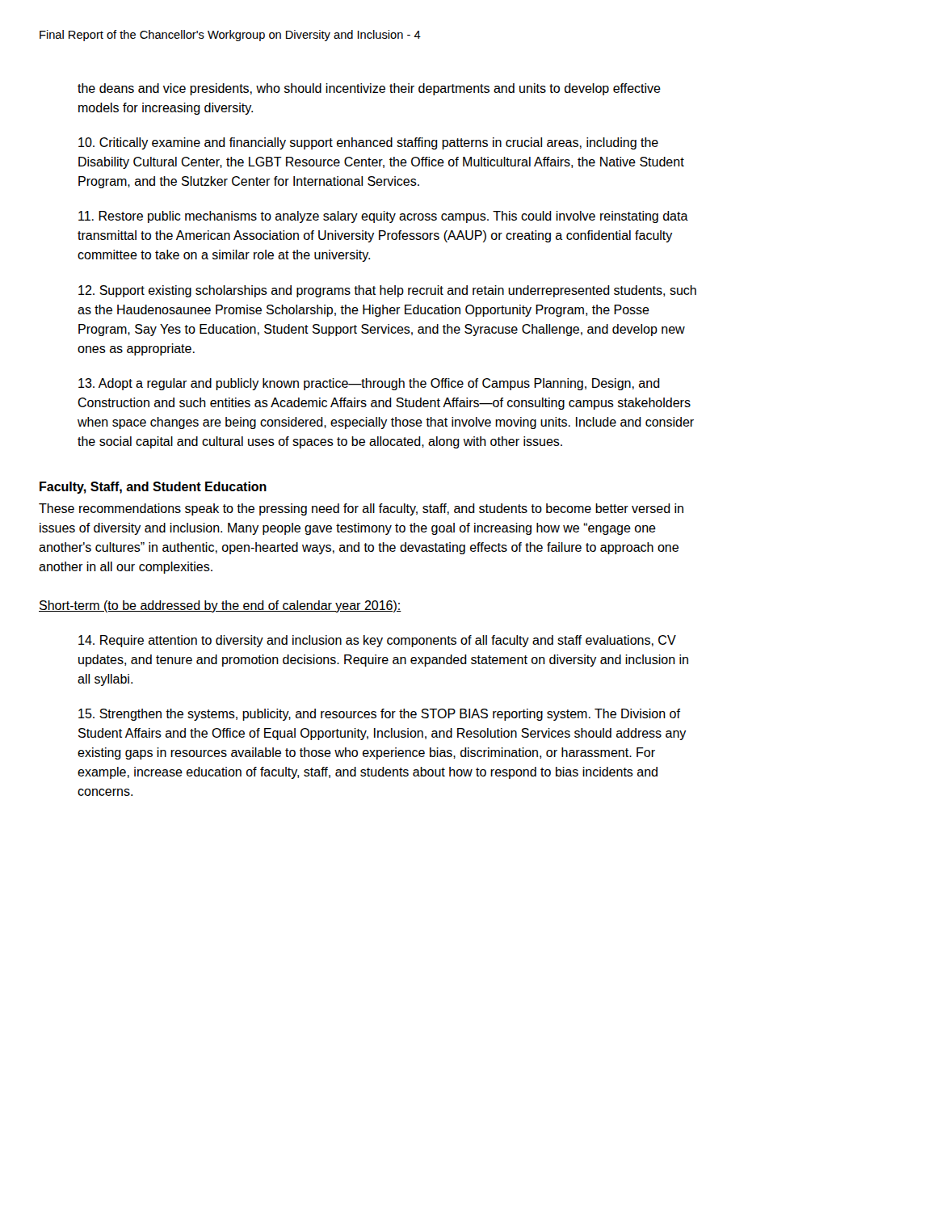Final Report of the Chancellor's Workgroup on Diversity and Inclusion - 4
the deans and vice presidents, who should incentivize their departments and units to develop effective models for increasing diversity.
10. Critically examine and financially support enhanced staffing patterns in crucial areas, including the Disability Cultural Center, the LGBT Resource Center, the Office of Multicultural Affairs, the Native Student Program, and the Slutzker Center for International Services.
11. Restore public mechanisms to analyze salary equity across campus. This could involve reinstating data transmittal to the American Association of University Professors (AAUP) or creating a confidential faculty committee to take on a similar role at the university.
12. Support existing scholarships and programs that help recruit and retain underrepresented students, such as the Haudenosaunee Promise Scholarship, the Higher Education Opportunity Program, the Posse Program, Say Yes to Education, Student Support Services, and the Syracuse Challenge, and develop new ones as appropriate.
13. Adopt a regular and publicly known practice—through the Office of Campus Planning, Design, and Construction and such entities as Academic Affairs and Student Affairs—of consulting campus stakeholders when space changes are being considered, especially those that involve moving units. Include and consider the social capital and cultural uses of spaces to be allocated, along with other issues.
Faculty, Staff, and Student Education
These recommendations speak to the pressing need for all faculty, staff, and students to become better versed in issues of diversity and inclusion. Many people gave testimony to the goal of increasing how we “engage one another's cultures” in authentic, open-hearted ways, and to the devastating effects of the failure to approach one another in all our complexities.
Short-term (to be addressed by the end of calendar year 2016):
14. Require attention to diversity and inclusion as key components of all faculty and staff evaluations, CV updates, and tenure and promotion decisions. Require an expanded statement on diversity and inclusion in all syllabi.
15. Strengthen the systems, publicity, and resources for the STOP BIAS reporting system. The Division of Student Affairs and the Office of Equal Opportunity, Inclusion, and Resolution Services should address any existing gaps in resources available to those who experience bias, discrimination, or harassment. For example, increase education of faculty, staff, and students about how to respond to bias incidents and concerns.